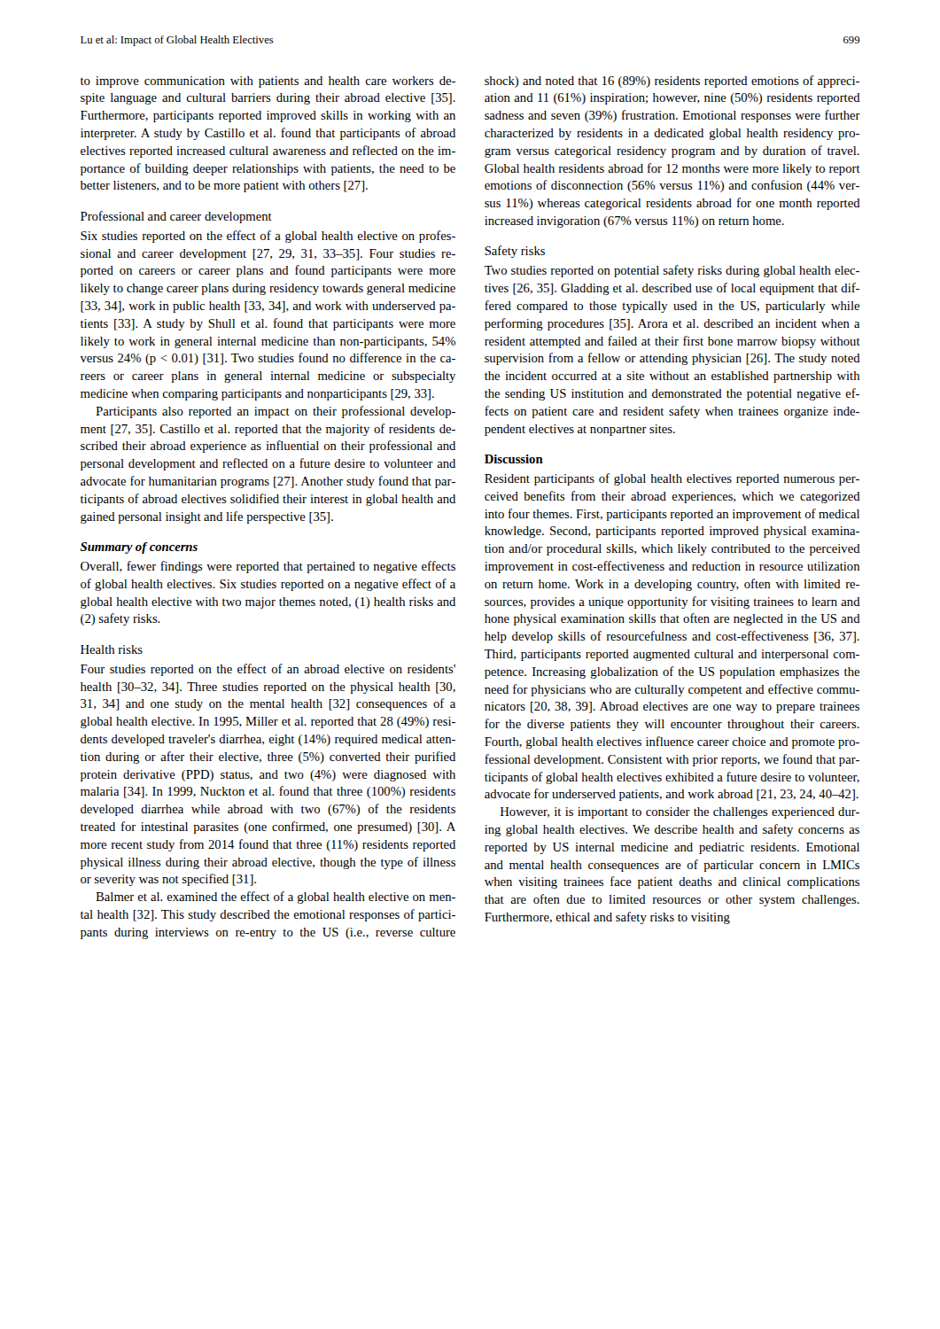Lu et al: Impact of Global Health Electives 699
to improve communication with patients and health care workers despite language and cultural barriers during their abroad elective [35]. Furthermore, participants reported improved skills in working with an interpreter. A study by Castillo et al. found that participants of abroad electives reported increased cultural awareness and reflected on the importance of building deeper relationships with patients, the need to be better listeners, and to be more patient with others [27].
Professional and career development
Six studies reported on the effect of a global health elective on professional and career development [27, 29, 31, 33–35]. Four studies reported on careers or career plans and found participants were more likely to change career plans during residency towards general medicine [33, 34], work in public health [33, 34], and work with underserved patients [33]. A study by Shull et al. found that participants were more likely to work in general internal medicine than non-participants, 54% versus 24% (p < 0.01) [31]. Two studies found no difference in the careers or career plans in general internal medicine or subspecialty medicine when comparing participants and nonparticipants [29, 33].
Participants also reported an impact on their professional development [27, 35]. Castillo et al. reported that the majority of residents described their abroad experience as influential on their professional and personal development and reflected on a future desire to volunteer and advocate for humanitarian programs [27]. Another study found that participants of abroad electives solidified their interest in global health and gained personal insight and life perspective [35].
Summary of concerns
Overall, fewer findings were reported that pertained to negative effects of global health electives. Six studies reported on a negative effect of a global health elective with two major themes noted, (1) health risks and (2) safety risks.
Health risks
Four studies reported on the effect of an abroad elective on residents' health [30–32, 34]. Three studies reported on the physical health [30, 31, 34] and one study on the mental health [32] consequences of a global health elective. In 1995, Miller et al. reported that 28 (49%) residents developed traveler's diarrhea, eight (14%) required medical attention during or after their elective, three (5%) converted their purified protein derivative (PPD) status, and two (4%) were diagnosed with malaria [34]. In 1999, Nuckton et al. found that three (100%) residents developed diarrhea while abroad with two (67%) of the residents treated for intestinal parasites (one confirmed, one presumed) [30]. A more recent study from 2014 found that three (11%) residents reported physical illness during their abroad elective, though the type of illness or severity was not specified [31].
Balmer et al. examined the effect of a global health elective on mental health [32]. This study described the emotional responses of participants during interviews on re-entry to the US (i.e., reverse culture shock) and noted that 16 (89%) residents reported emotions of appreciation and 11 (61%) inspiration; however, nine (50%) residents reported sadness and seven (39%) frustration. Emotional responses were further characterized by residents in a dedicated global health residency program versus categorical residency program and by duration of travel. Global health residents abroad for 12 months were more likely to report emotions of disconnection (56% versus 11%) and confusion (44% versus 11%) whereas categorical residents abroad for one month reported increased invigoration (67% versus 11%) on return home.
Safety risks
Two studies reported on potential safety risks during global health electives [26, 35]. Gladding et al. described use of local equipment that differed compared to those typically used in the US, particularly while performing procedures [35]. Arora et al. described an incident when a resident attempted and failed at their first bone marrow biopsy without supervision from a fellow or attending physician [26]. The study noted the incident occurred at a site without an established partnership with the sending US institution and demonstrated the potential negative effects on patient care and resident safety when trainees organize independent electives at nonpartner sites.
Discussion
Resident participants of global health electives reported numerous perceived benefits from their abroad experiences, which we categorized into four themes. First, participants reported an improvement of medical knowledge. Second, participants reported improved physical examination and/or procedural skills, which likely contributed to the perceived improvement in cost-effectiveness and reduction in resource utilization on return home. Work in a developing country, often with limited resources, provides a unique opportunity for visiting trainees to learn and hone physical examination skills that often are neglected in the US and help develop skills of resourcefulness and cost-effectiveness [36, 37]. Third, participants reported augmented cultural and interpersonal competence. Increasing globalization of the US population emphasizes the need for physicians who are culturally competent and effective communicators [20, 38, 39]. Abroad electives are one way to prepare trainees for the diverse patients they will encounter throughout their careers. Fourth, global health electives influence career choice and promote professional development. Consistent with prior reports, we found that participants of global health electives exhibited a future desire to volunteer, advocate for underserved patients, and work abroad [21, 23, 24, 40–42].
However, it is important to consider the challenges experienced during global health electives. We describe health and safety concerns as reported by US internal medicine and pediatric residents. Emotional and mental health consequences are of particular concern in LMICs when visiting trainees face patient deaths and clinical complications that are often due to limited resources or other system challenges. Furthermore, ethical and safety risks to visiting